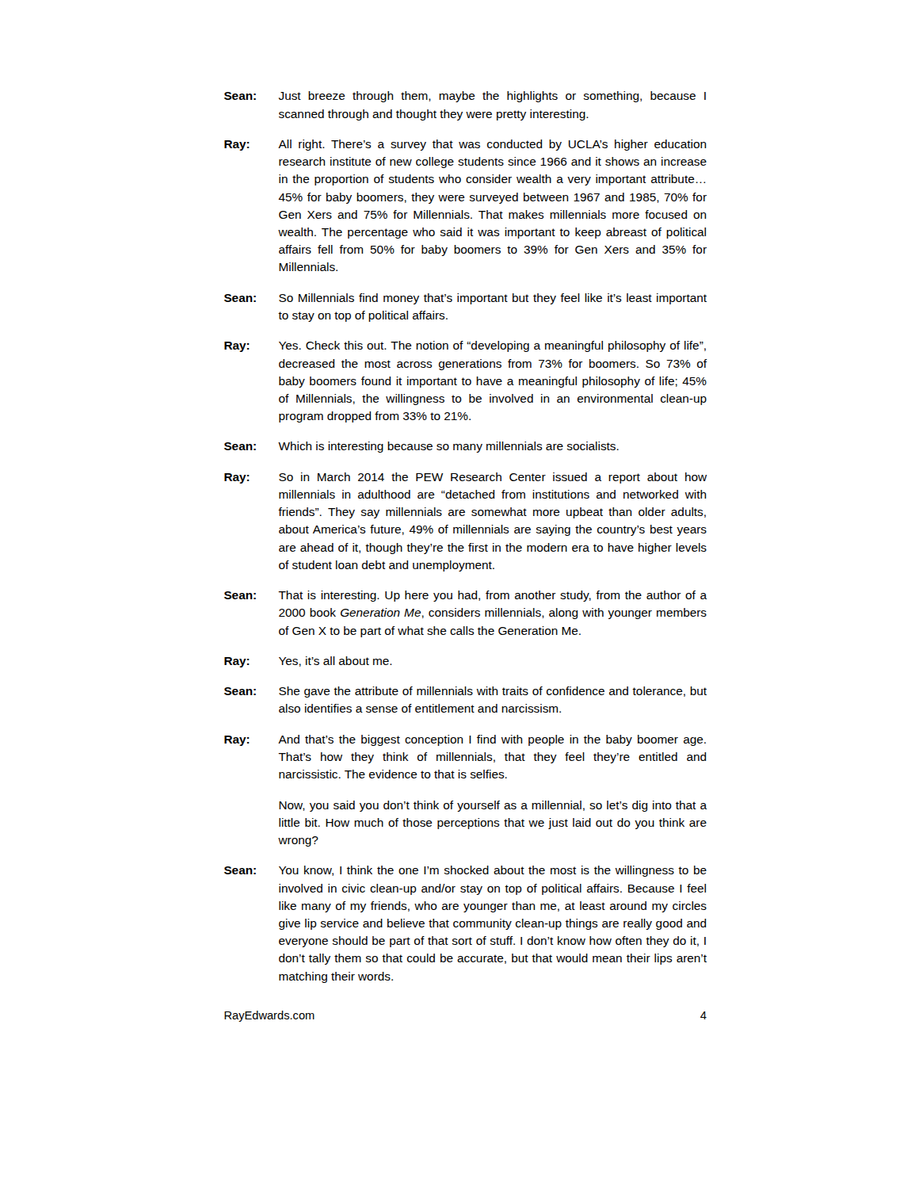| Sean: | Just breeze through them, maybe the highlights or something, because I scanned through and thought they were pretty interesting. |
| Ray: | All right. There’s a survey that was conducted by UCLA’s higher education research institute of new college students since 1966 and it shows an increase in the proportion of students who consider wealth a very important attribute… 45% for baby boomers, they were surveyed between 1967 and 1985, 70% for Gen Xers and 75% for Millennials. That makes millennials more focused on wealth. The percentage who said it was important to keep abreast of political affairs fell from 50% for baby boomers to 39% for Gen Xers and 35% for Millennials. |
| Sean: | So Millennials find money that’s important but they feel like it’s least important to stay on top of political affairs. |
| Ray: | Yes. Check this out. The notion of “developing a meaningful philosophy of life”, decreased the most across generations from 73% for boomers. So 73% of baby boomers found it important to have a meaningful philosophy of life; 45% of Millennials, the willingness to be involved in an environmental clean-up program dropped from 33% to 21%. |
| Sean: | Which is interesting because so many millennials are socialists. |
| Ray: | So in March 2014 the PEW Research Center issued a report about how millennials in adulthood are “detached from institutions and networked with friends”. They say millennials are somewhat more upbeat than older adults, about America’s future, 49% of millennials are saying the country’s best years are ahead of it, though they’re the first in the modern era to have higher levels of student loan debt and unemployment. |
| Sean: | That is interesting. Up here you had, from another study, from the author of a 2000 book Generation Me , considers millennials, along with younger members of Gen X to be part of what she calls the Generation Me. |
| Ray: | Yes, it’s all about me. |
| Sean: | She gave the attribute of millennials with traits of confidence and tolerance, but also identifies a sense of entitlement and narcissism. |
| Ray: | And that’s the biggest conception I find with people in the baby boomer age. That’s how they think of millennials, that they feel they’re entitled and narcissistic. The evidence to that is selfies. Now, you said you don’t think of yourself as a millennial, so let’s dig into that a little bit. How much of those perceptions that we just laid out do you think are wrong? |
| Sean: | You know, I think the one I’m shocked about the most is the willingness to be involved in civic clean-up and/or stay on top of political affairs. Because I feel like many of my friends, who are younger than me, at least around my circles give lip service and believe that community clean-up things are really good and everyone should be part of that sort of stuff. I don’t know how often they do it, I don’t tally them so that could be accurate, but that would mean their lips aren’t matching their words. |
RayEdwards.com 4